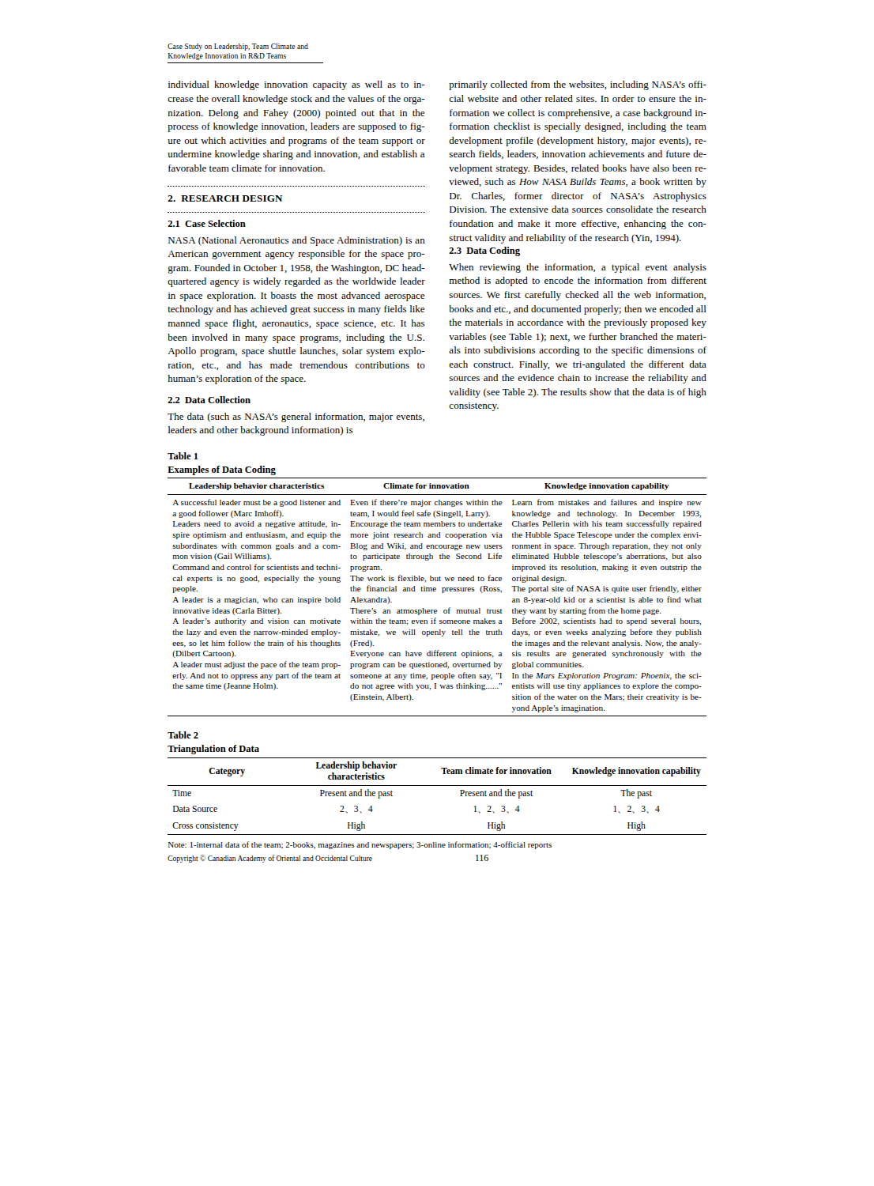Case Study on Leadership, Team Climate and Knowledge Innovation in R&D Teams
individual knowledge innovation capacity as well as to increase the overall knowledge stock and the values of the organization. Delong and Fahey (2000) pointed out that in the process of knowledge innovation, leaders are supposed to figure out which activities and programs of the team support or undermine knowledge sharing and innovation, and establish a favorable team climate for innovation.
2. RESEARCH DESIGN
2.1 Case Selection
NASA (National Aeronautics and Space Administration) is an American government agency responsible for the space program. Founded in October 1, 1958, the Washington, DC headquartered agency is widely regarded as the worldwide leader in space exploration. It boasts the most advanced aerospace technology and has achieved great success in many fields like manned space flight, aeronautics, space science, etc. It has been involved in many space programs, including the U.S. Apollo program, space shuttle launches, solar system exploration, etc., and has made tremendous contributions to human’s exploration of the space.
2.2 Data Collection
The data (such as NASA’s general information, major events, leaders and other background information) is
primarily collected from the websites, including NASA’s official website and other related sites. In order to ensure the information we collect is comprehensive, a case background information checklist is specially designed, including the team development profile (development history, major events), research fields, leaders, innovation achievements and future development strategy. Besides, related books have also been reviewed, such as How NASA Builds Teams, a book written by Dr. Charles, former director of NASA’s Astrophysics Division. The extensive data sources consolidate the research foundation and make it more effective, enhancing the construct validity and reliability of the research (Yin, 1994).
2.3 Data Coding
When reviewing the information, a typical event analysis method is adopted to encode the information from different sources. We first carefully checked all the web information, books and etc., and documented properly; then we encoded all the materials in accordance with the previously proposed key variables (see Table 1); next, we further branched the materials into subdivisions according to the specific dimensions of each construct. Finally, we tri-angulated the different data sources and the evidence chain to increase the reliability and validity (see Table 2). The results show that the data is of high consistency.
Table 1
Examples of Data Coding
| Leadership behavior characteristics | Climate for innovation | Knowledge innovation capability |
| --- | --- | --- |
| A successful leader must be a good listener and a good follower (Marc Imhoff). Leaders need to avoid a negative attitude, inspire optimism and enthusiasm, and equip the subordinates with common goals and a common vision (Gail Williams). Command and control for scientists and technical experts is no good, especially the young people. A leader is a magician, who can inspire bold innovative ideas (Carla Bitter). A leader’s authority and vision can motivate the lazy and even the narrow-minded employees, so let him follow the train of his thoughts (Dilbert Cartoon). A leader must adjust the pace of the team properly. And not to oppress any part of the team at the same time (Jeanne Holm). | Even if there’re major changes within the team, I would feel safe (Singell, Larry). Encourage the team members to undertake more joint research and cooperation via Blog and Wiki, and encourage new users to participate through the Second Life program. The work is flexible, but we need to face the financial and time pressures (Ross, Alexandra). There’s an atmosphere of mutual trust within the team; even if someone makes a mistake, we will openly tell the truth (Fred). Everyone can have different opinions, a program can be questioned, overturned by someone at any time, people often say, "I do not agree with you, I was thinking......" (Einstein, Albert). | Learn from mistakes and failures and inspire new knowledge and technology. In December 1993, Charles Pellerin with his team successfully repaired the Hubble Space Telescope under the complex environment in space. Through reparation, they not only eliminated Hubble telescope’s aberrations, but also improved its resolution, making it even outstrip the original design. The portal site of NASA is quite user friendly, either an 8-year-old kid or a scientist is able to find what they want by starting from the home page. Before 2002, scientists had to spend several hours, days, or even weeks analyzing before they publish the images and the relevant analysis. Now, the analysis results are generated synchronously with the global communities. In the Mars Exploration Program: Phoenix , the scientists will use tiny appliances to explore the composition of the water on the Mars; their creativity is beyond Apple’s imagination. |
Table 2
Triangulation of Data
| Category | Leadership behavior characteristics | Team climate for innovation | Knowledge innovation capability |
| --- | --- | --- | --- |
| Time | Present and the past | Present and the past | The pas t |
| Data Source | 2、3、4 | 1、2、3、4 | 1、2、3、4 |
| Cross consistency | High | High | High |
Note: 1-internal data of the team; 2-books, magazines and newspapers; 3-online information; 4-official reports
Copyright © Canadian Academy of Oriental and Occidental Culture 116